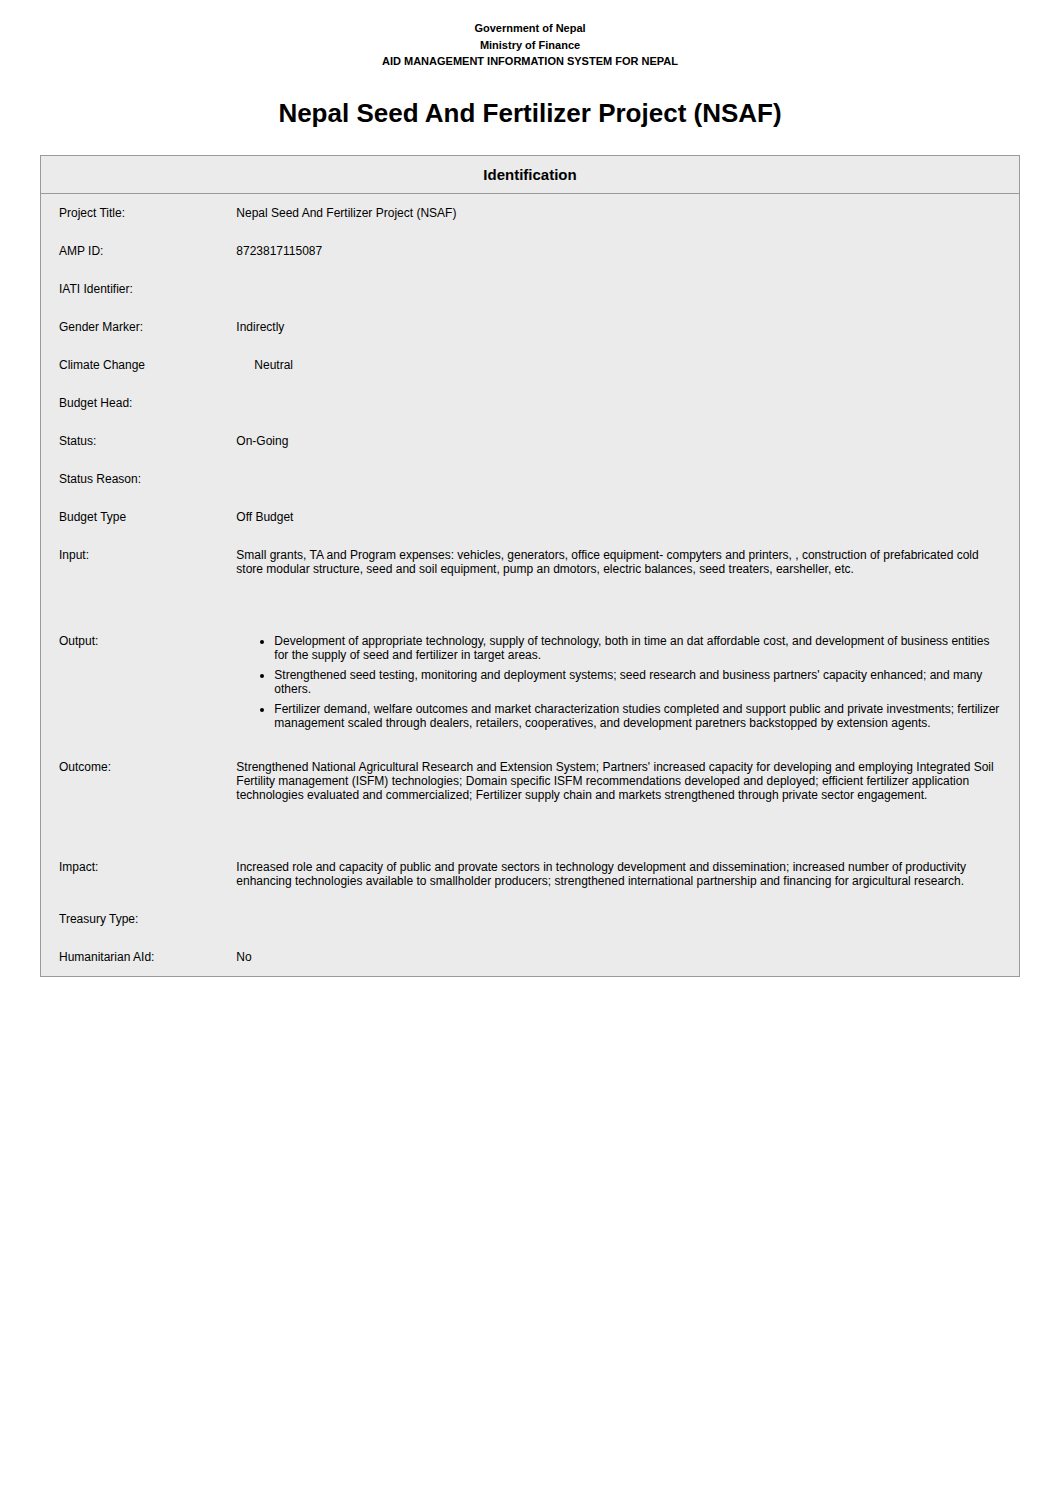Government of Nepal
Ministry of Finance
AID MANAGEMENT INFORMATION SYSTEM FOR NEPAL
Nepal Seed And Fertilizer Project (NSAF)
Identification
| Project Title: | Nepal Seed And Fertilizer Project (NSAF) |
| AMP ID: | 8723817115087 |
| IATI Identifier: | |
| Gender Marker: | Indirectly |
| Climate Change | Neutral |
| Budget Head: | |
| Status: | On-Going |
| Status Reason: | |
| Budget Type | Off Budget |
| Input: | Small grants, TA and Program expenses: vehicles, generators, office equipment- compyters and printers, , construction of prefabricated cold store modular structure, seed and soil equipment, pump an dmotors, electric balances, seed treaters, earsheller, etc. |
| Output: | Development of appropriate technology, supply of technology, both in time an dat affordable cost, and development of business entities for the supply of seed and fertilizer in target areas. Strengthened seed testing, monitoring and deployment systems; seed research and business partners' capacity enhanced; and many others. Fertilizer demand, welfare outcomes and market characterization studies completed and support public and private investments; fertilizer management scaled through dealers, retailers, cooperatives, and development paretners backstopped by extension agents. |
| Outcome: | Strengthened National Agricultural Research and Extension System; Partners' increased capacity for developing and employing Integrated Soil Fertility management (ISFM) technologies; Domain specific ISFM recommendations developed and deployed; efficient fertilizer application technologies evaluated and commercialized; Fertilizer supply chain and markets strengthened through private sector engagement. |
| Impact: | Increased role and capacity of public and provate sectors in technology development and dissemination; increased number of productivity enhancing technologies available to smallholder producers; strengthened international partnership and financing for argicultural research. |
| Treasury Type: | |
| Humanitarian AId: | No |